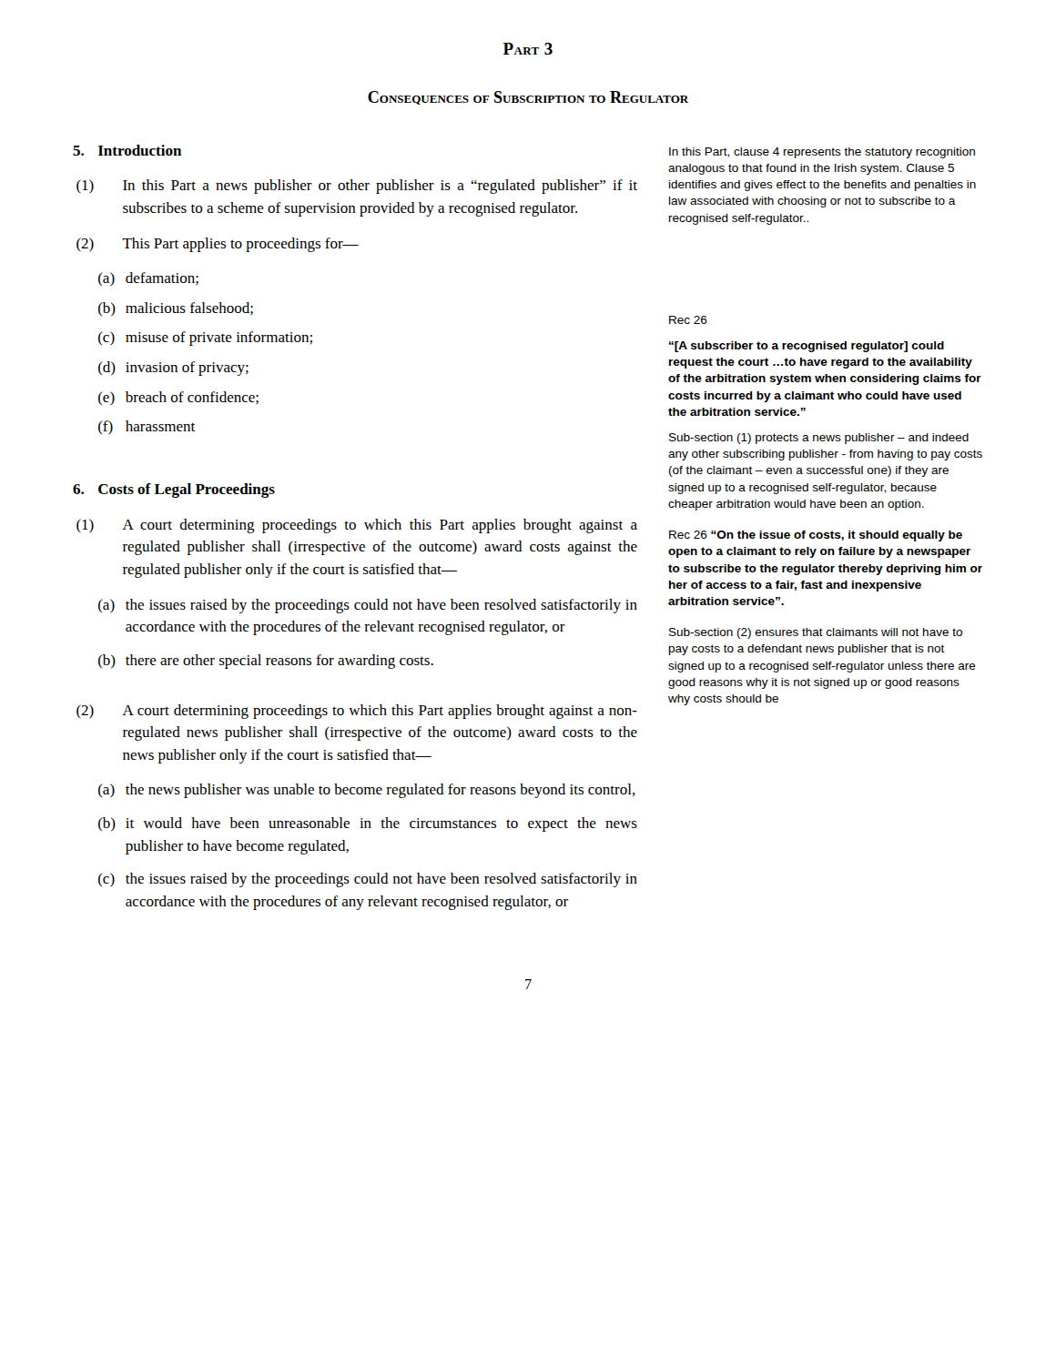Part 3
Consequences of Subscription to Regulator
5. Introduction
(1)
In this Part a news publisher or other publisher is a “regulated publisher” if it subscribes to a scheme of supervision provided by a recognised regulator.
(2)
This Part applies to proceedings for—
(a)
defamation;
(b)
malicious falsehood;
(c)
misuse of private information;
(d)
invasion of privacy;
(e)
breach of confidence;
(f)
harassment
6. Costs of Legal Proceedings
(1)
A court determining proceedings to which this Part applies brought against a regulated publisher shall (irrespective of the outcome) award costs against the regulated publisher only if the court is satisfied that—
(a)
the issues raised by the proceedings could not have been resolved satisfactorily in accordance with the procedures of the relevant recognised regulator, or
(b)
there are other special reasons for awarding costs.
(2)
A court determining proceedings to which this Part applies brought against a non-regulated news publisher shall (irrespective of the outcome) award costs to the news publisher only if the court is satisfied that—
(a)
the news publisher was unable to become regulated for reasons beyond its control,
(b)
it would have been unreasonable in the circumstances to expect the news publisher to have become regulated,
(c)
the issues raised by the proceedings could not have been resolved satisfactorily in accordance with the procedures of any relevant recognised regulator, or
In this Part, clause 4 represents the statutory recognition analogous to that found in the Irish system. Clause 5 identifies and gives effect to the benefits and penalties in law associated with choosing or not to subscribe to a recognised self-regulator..
Rec 26
“[A subscriber to a recognised regulator] could request the court …to have regard to the availability of the arbitration system when considering claims for costs incurred by a claimant who could have used the arbitration service.”
Sub-section (1) protects a news publisher – and indeed any other subscribing publisher - from having to pay costs (of the claimant – even a successful one) if they are signed up to a recognised self-regulator, because cheaper arbitration would have been an option.
Rec 26 “On the issue of costs, it should equally be open to a claimant to rely on failure by a newspaper to subscribe to the regulator thereby depriving him or her of access to a fair, fast and inexpensive arbitration service”.
Sub-section (2) ensures that claimants will not have to pay costs to a defendant news publisher that is not signed up to a recognised self-regulator unless there are good reasons why it is not signed up or good reasons why costs should be
7